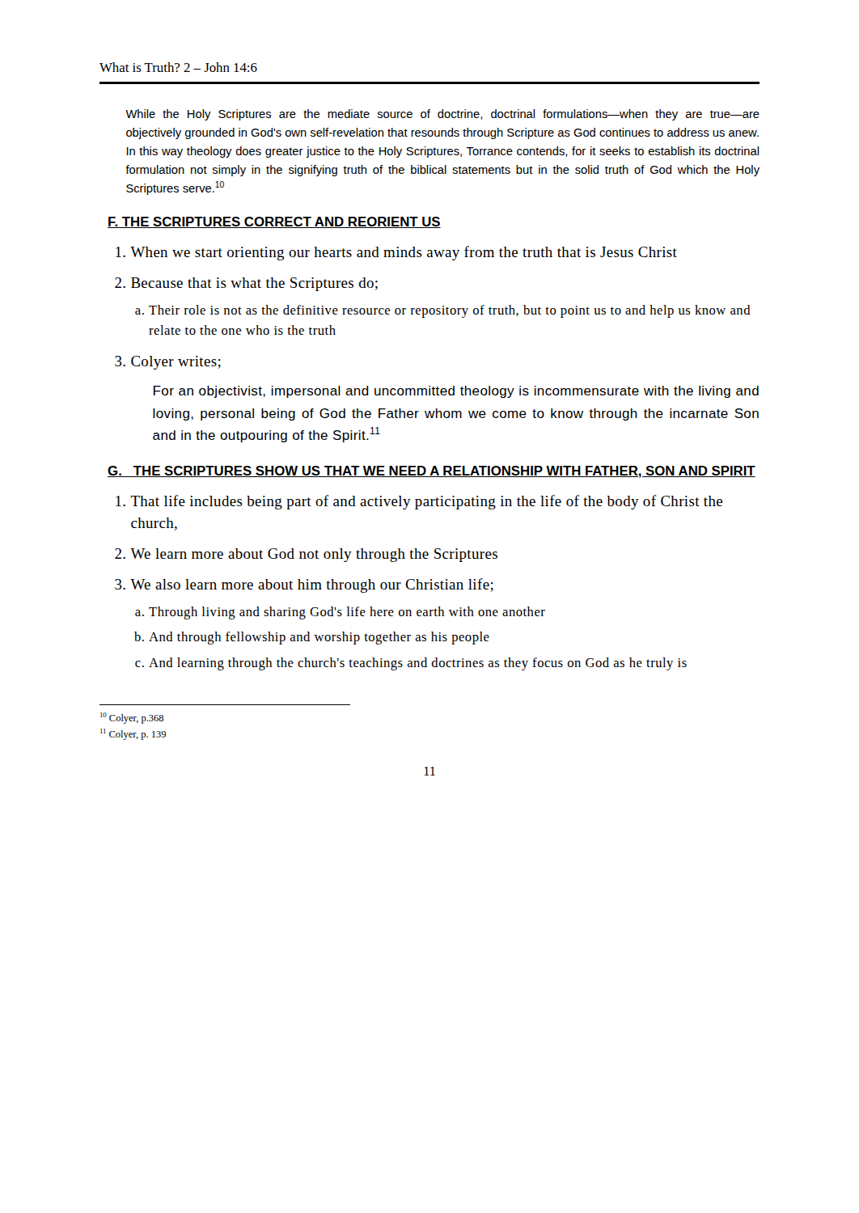What is Truth? 2 – John 14:6
While the Holy Scriptures are the mediate source of doctrine, doctrinal formulations—when they are true—are objectively grounded in God's own self-revelation that resounds through Scripture as God continues to address us anew. In this way theology does greater justice to the Holy Scriptures, Torrance contends, for it seeks to establish its doctrinal formulation not simply in the signifying truth of the biblical statements but in the solid truth of God which the Holy Scriptures serve.10
F. THE SCRIPTURES CORRECT AND REORIENT US
When we start orienting our hearts and minds away from the truth that is Jesus Christ
Because that is what the Scriptures do;
Their role is not as the definitive resource or repository of truth, but to point us to and help us know and relate to the one who is the truth
Colyer writes;
For an objectivist, impersonal and uncommitted theology is incommensurate with the living and loving, personal being of God the Father whom we come to know through the incarnate Son and in the outpouring of the Spirit.11
G. THE SCRIPTURES SHOW US THAT WE NEED A RELATIONSHIP WITH FATHER, SON AND SPIRIT
That life includes being part of and actively participating in the life of the body of Christ the church,
We learn more about God not only through the Scriptures
We also learn more about him through our Christian life;
Through living and sharing God's life here on earth with one another
And through fellowship and worship together as his people
And learning through the church's teachings and doctrines as they focus on God as he truly is
10 Colyer, p.368
11 Colyer, p. 139
11